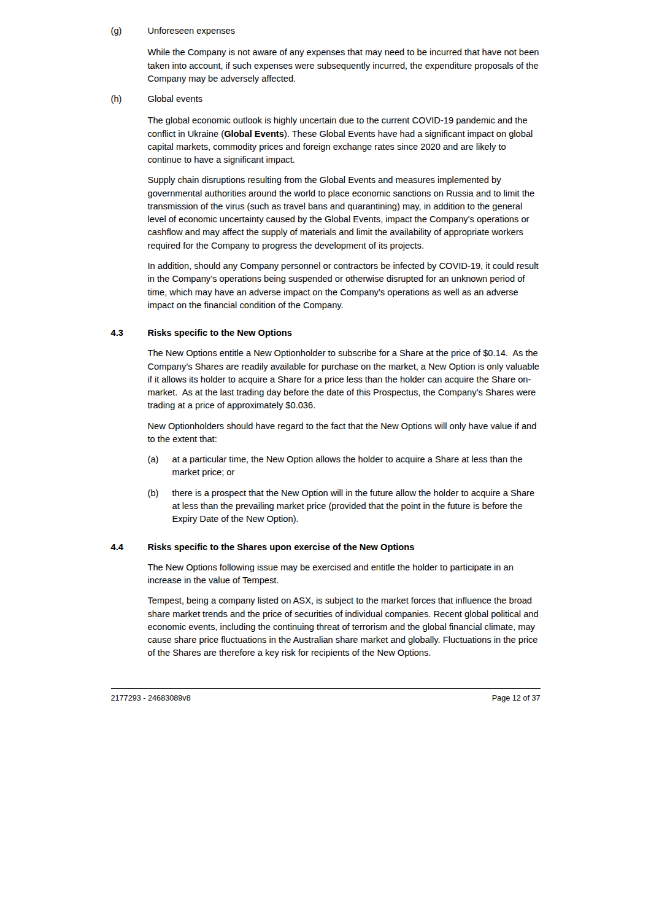(g)
Unforeseen expenses
While the Company is not aware of any expenses that may need to be incurred that have not been taken into account, if such expenses were subsequently incurred, the expenditure proposals of the Company may be adversely affected.
(h)
Global events
The global economic outlook is highly uncertain due to the current COVID-19 pandemic and the conflict in Ukraine (Global Events). These Global Events have had a significant impact on global capital markets, commodity prices and foreign exchange rates since 2020 and are likely to continue to have a significant impact.
Supply chain disruptions resulting from the Global Events and measures implemented by governmental authorities around the world to place economic sanctions on Russia and to limit the transmission of the virus (such as travel bans and quarantining) may, in addition to the general level of economic uncertainty caused by the Global Events, impact the Company's operations or cashflow and may affect the supply of materials and limit the availability of appropriate workers required for the Company to progress the development of its projects.
In addition, should any Company personnel or contractors be infected by COVID-19, it could result in the Company’s operations being suspended or otherwise disrupted for an unknown period of time, which may have an adverse impact on the Company’s operations as well as an adverse impact on the financial condition of the Company.
4.3
Risks specific to the New Options
The New Options entitle a New Optionholder to subscribe for a Share at the price of $0.14. As the Company’s Shares are readily available for purchase on the market, a New Option is only valuable if it allows its holder to acquire a Share for a price less than the holder can acquire the Share on-market. As at the last trading day before the date of this Prospectus, the Company’s Shares were trading at a price of approximately $0.036.
New Optionholders should have regard to the fact that the New Options will only have value if and to the extent that:
(a)
at a particular time, the New Option allows the holder to acquire a Share at less than the market price; or
(b)
there is a prospect that the New Option will in the future allow the holder to acquire a Share at less than the prevailing market price (provided that the point in the future is before the Expiry Date of the New Option).
4.4
Risks specific to the Shares upon exercise of the New Options
The New Options following issue may be exercised and entitle the holder to participate in an increase in the value of Tempest.
Tempest, being a company listed on ASX, is subject to the market forces that influence the broad share market trends and the price of securities of individual companies. Recent global political and economic events, including the continuing threat of terrorism and the global financial climate, may cause share price fluctuations in the Australian share market and globally. Fluctuations in the price of the Shares are therefore a key risk for recipients of the New Options.
2177293 - 24683089v8
Page 12 of 37